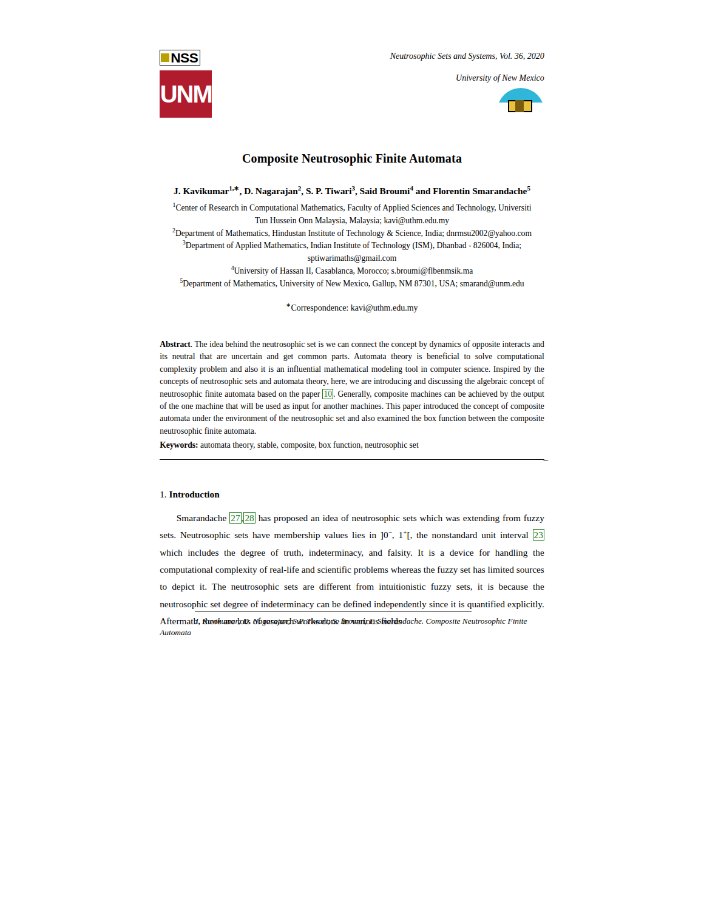NSS
Neutrosophic Sets and Systems, Vol. 36, 2020
UNM
University of New Mexico
Composite Neutrosophic Finite Automata
J. Kavikumar1,∗, D. Nagarajan2, S. P. Tiwari3, Said Broumi4 and Florentin Smarandache5
1Center of Research in Computational Mathematics, Faculty of Applied Sciences and Technology, Universiti
Tun Hussein Onn Malaysia, Malaysia; kavi@uthm.edu.my
2Department of Mathematics, Hindustan Institute of Technology & Science, India; dnrmsu2002@yahoo.com
3Department of Applied Mathematics, Indian Institute of Technology (ISM), Dhanbad - 826004, India;
sptiwarimaths@gmail.com
4University of Hassan II, Casablanca, Morocco; s.broumi@flbenmsik.ma
5Department of Mathematics, University of New Mexico, Gallup, NM 87301, USA; smarand@unm.edu
∗Correspondence: kavi@uthm.edu.my
Abstract. The idea behind the neutrosophic set is we can connect the concept by dynamics of opposite interacts and its neutral that are uncertain and get common parts. Automata theory is beneficial to solve computational complexity problem and also it is an influential mathematical modeling tool in computer science. Inspired by the concepts of neutrosophic sets and automata theory, here, we are introducing and discussing the algebraic concept of neutrosophic finite automata based on the paper 10. Generally, composite machines can be achieved by the output of the one machine that will be used as input for another machines. This paper introduced the concept of composite automata under the environment of the neutrosophic set and also examined the box function between the composite neutrosophic finite automata.
Keywords: automata theory, stable, composite, box function, neutrosophic set
–
1. Introduction
Smarandache 27, 28 has proposed an idea of neutrosophic sets which was extending from fuzzy sets. Neutrosophic sets have membership values lies in ]0−, 1+[, the nonstandard unit interval 23 which includes the degree of truth, indeterminacy, and falsity. It is a device for handling the computational complexity of real-life and scientific problems whereas the fuzzy set has limited sources to depict it. The neutrosophic sets are different from intuitionistic fuzzy sets, it is because the neutrosophic set degree of indeterminacy can be defined independently since it is quantified explicitly. Aftermath, there are lots of research works done in various fields
J. Kavikumar; D. Nagarajan; S.P. Tiwari; S. Broumi; F. Smarandache. Composite Neutrosophic Finite Automata